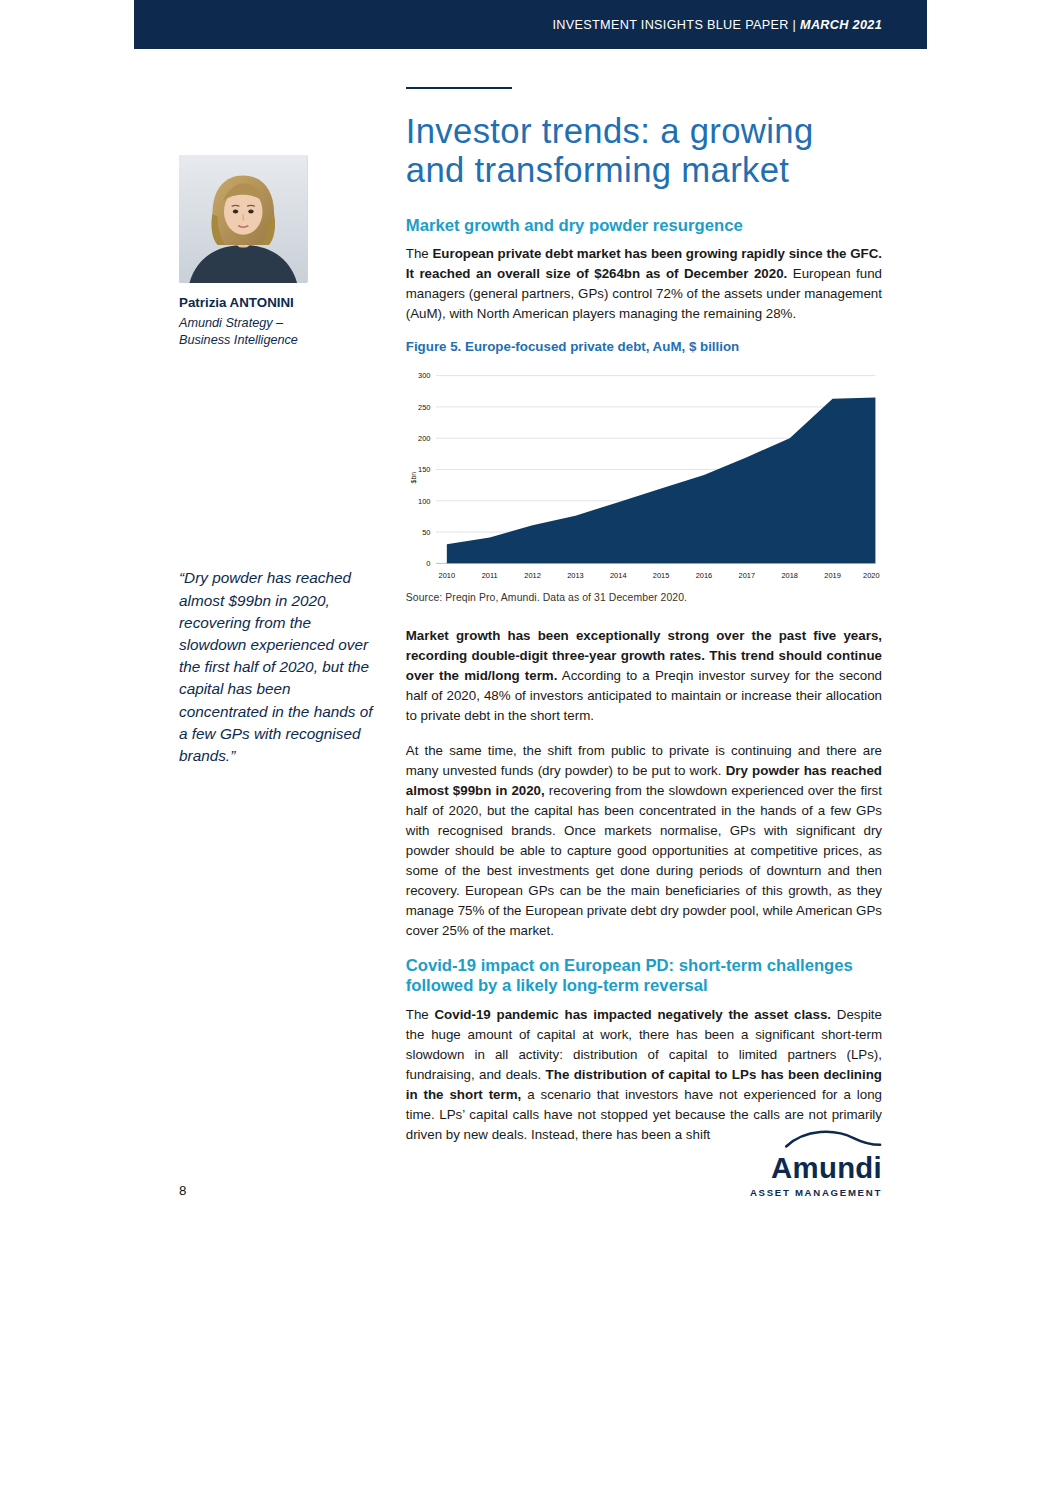Investment Insights Blue Paper | March 2021
Patrizia ANTONINI
Amundi Strategy –
Business Intelligence
“Dry powder has reached almost $99bn in 2020, recovering from the slowdown experienced over the first half of 2020, but the capital has been concentrated in the hands of a few GPs with recognised brands.”
Investor trends: a growing and transforming market
Market growth and dry powder resurgence
The European private debt market has been growing rapidly since the GFC. It reached an overall size of $264bn as of December 2020. European fund managers (general partners, GPs) control 72% of the assets under management (AuM), with North American players managing the remaining 28%.
Figure 5. Europe-focused private debt, AuM, $ billion
300 250 200 150 100 50 0 $bn 2010 2011 2012 2013 2014 2015 2016 2017 2018 2019 2020
Source: Preqin Pro, Amundi. Data as of 31 December 2020.
Market growth has been exceptionally strong over the past five years, recording double-digit three-year growth rates. This trend should continue over the mid/long term. According to a Preqin investor survey for the second half of 2020, 48% of investors anticipated to maintain or increase their allocation to private debt in the short term.
At the same time, the shift from public to private is continuing and there are many unvested funds (dry powder) to be put to work. Dry powder has reached almost $99bn in 2020, recovering from the slowdown experienced over the first half of 2020, but the capital has been concentrated in the hands of a few GPs with recognised brands. Once markets normalise, GPs with significant dry powder should be able to capture good opportunities at competitive prices, as some of the best investments get done during periods of downturn and then recovery. European GPs can be the main beneficiaries of this growth, as they manage 75% of the European private debt dry powder pool, while American GPs cover 25% of the market.
Covid-19 impact on European PD: short-term challenges followed by a likely long-term reversal
The Covid-19 pandemic has impacted negatively the asset class. Despite the huge amount of capital at work, there has been a significant short-term slowdown in all activity: distribution of capital to limited partners (LPs), fundraising, and deals. The distribution of capital to LPs has been declining in the short term, a scenario that investors have not experienced for a long time. LPs’ capital calls have not stopped yet because the calls are not primarily driven by new deals. Instead, there has been a shift
8
Amundi
ASSET MANAGEMENT